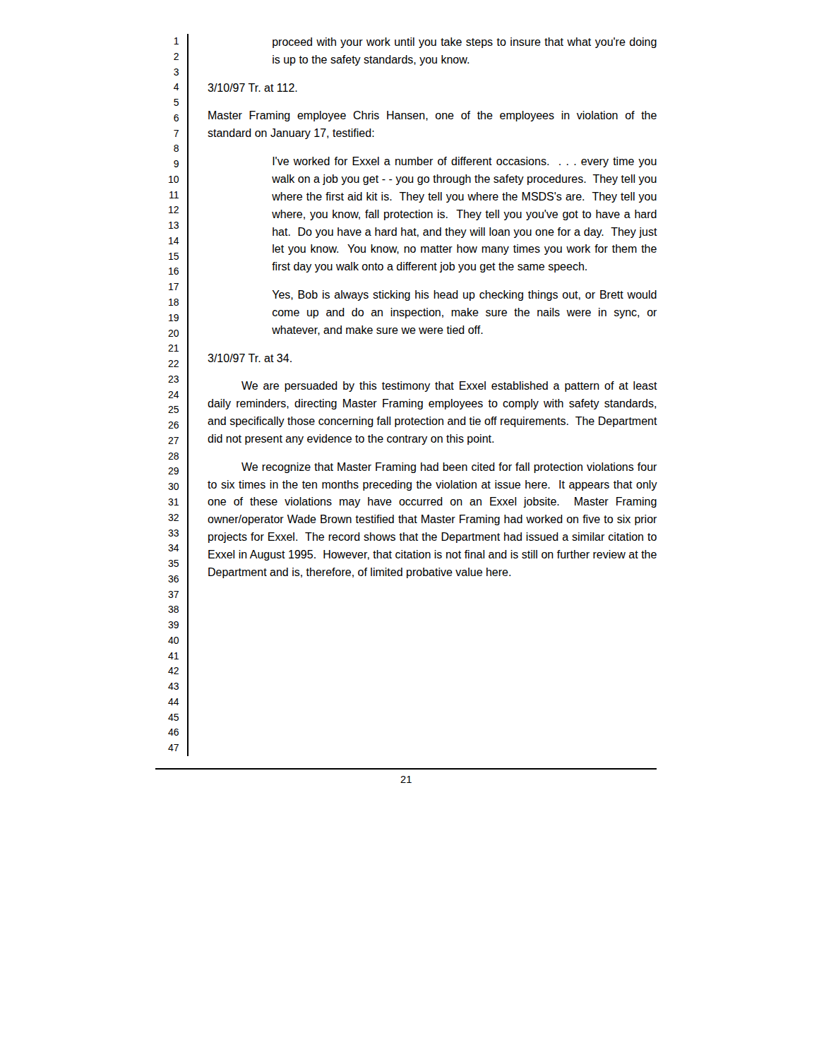1
2
3
4
5
6
7
8
9
10
11
12
13
14
15
16
17
18
19
20
21
22
23
24
25
26
27
28
29
30
31
32
33
34
35
36
37
38
39
40
41
42
43
44
45
46
47
proceed with your work until you take steps to insure that what you're doing is up to the safety standards, you know.
3/10/97 Tr. at 112.
Master Framing employee Chris Hansen, one of the employees in violation of the standard on January 17, testified:
I've worked for Exxel a number of different occasions. . . . every time you walk on a job you get - - you go through the safety procedures. They tell you where the first aid kit is. They tell you where the MSDS's are. They tell you where, you know, fall protection is. They tell you you've got to have a hard hat. Do you have a hard hat, and they will loan you one for a day. They just let you know. You know, no matter how many times you work for them the first day you walk onto a different job you get the same speech.
Yes, Bob is always sticking his head up checking things out, or Brett would come up and do an inspection, make sure the nails were in sync, or whatever, and make sure we were tied off.
3/10/97 Tr. at 34.
We are persuaded by this testimony that Exxel established a pattern of at least daily reminders, directing Master Framing employees to comply with safety standards, and specifically those concerning fall protection and tie off requirements. The Department did not present any evidence to the contrary on this point.
We recognize that Master Framing had been cited for fall protection violations four to six times in the ten months preceding the violation at issue here. It appears that only one of these violations may have occurred on an Exxel jobsite. Master Framing owner/operator Wade Brown testified that Master Framing had worked on five to six prior projects for Exxel. The record shows that the Department had issued a similar citation to Exxel in August 1995. However, that citation is not final and is still on further review at the Department and is, therefore, of limited probative value here.
21